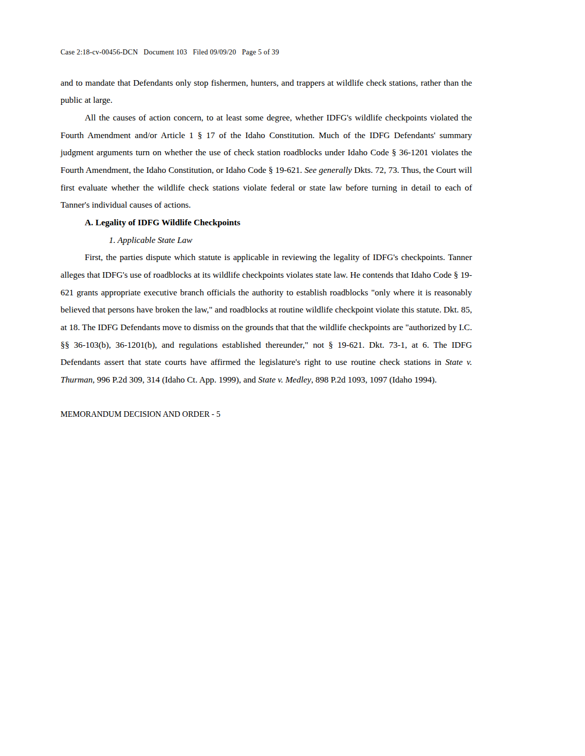Case 2:18-cv-00456-DCN Document 103 Filed 09/09/20 Page 5 of 39
and to mandate that Defendants only stop fishermen, hunters, and trappers at wildlife check stations, rather than the public at large.
All the causes of action concern, to at least some degree, whether IDFG's wildlife checkpoints violated the Fourth Amendment and/or Article 1 § 17 of the Idaho Constitution. Much of the IDFG Defendants' summary judgment arguments turn on whether the use of check station roadblocks under Idaho Code § 36-1201 violates the Fourth Amendment, the Idaho Constitution, or Idaho Code § 19-621. See generally Dkts. 72, 73. Thus, the Court will first evaluate whether the wildlife check stations violate federal or state law before turning in detail to each of Tanner's individual causes of actions.
A. Legality of IDFG Wildlife Checkpoints
1. Applicable State Law
First, the parties dispute which statute is applicable in reviewing the legality of IDFG's checkpoints. Tanner alleges that IDFG's use of roadblocks at its wildlife checkpoints violates state law. He contends that Idaho Code § 19-621 grants appropriate executive branch officials the authority to establish roadblocks "only where it is reasonably believed that persons have broken the law," and roadblocks at routine wildlife checkpoint violate this statute. Dkt. 85, at 18. The IDFG Defendants move to dismiss on the grounds that that the wildlife checkpoints are "authorized by I.C. §§ 36-103(b), 36-1201(b), and regulations established thereunder," not § 19-621. Dkt. 73-1, at 6. The IDFG Defendants assert that state courts have affirmed the legislature's right to use routine check stations in State v. Thurman, 996 P.2d 309, 314 (Idaho Ct. App. 1999), and State v. Medley, 898 P.2d 1093, 1097 (Idaho 1994).
MEMORANDUM DECISION AND ORDER - 5